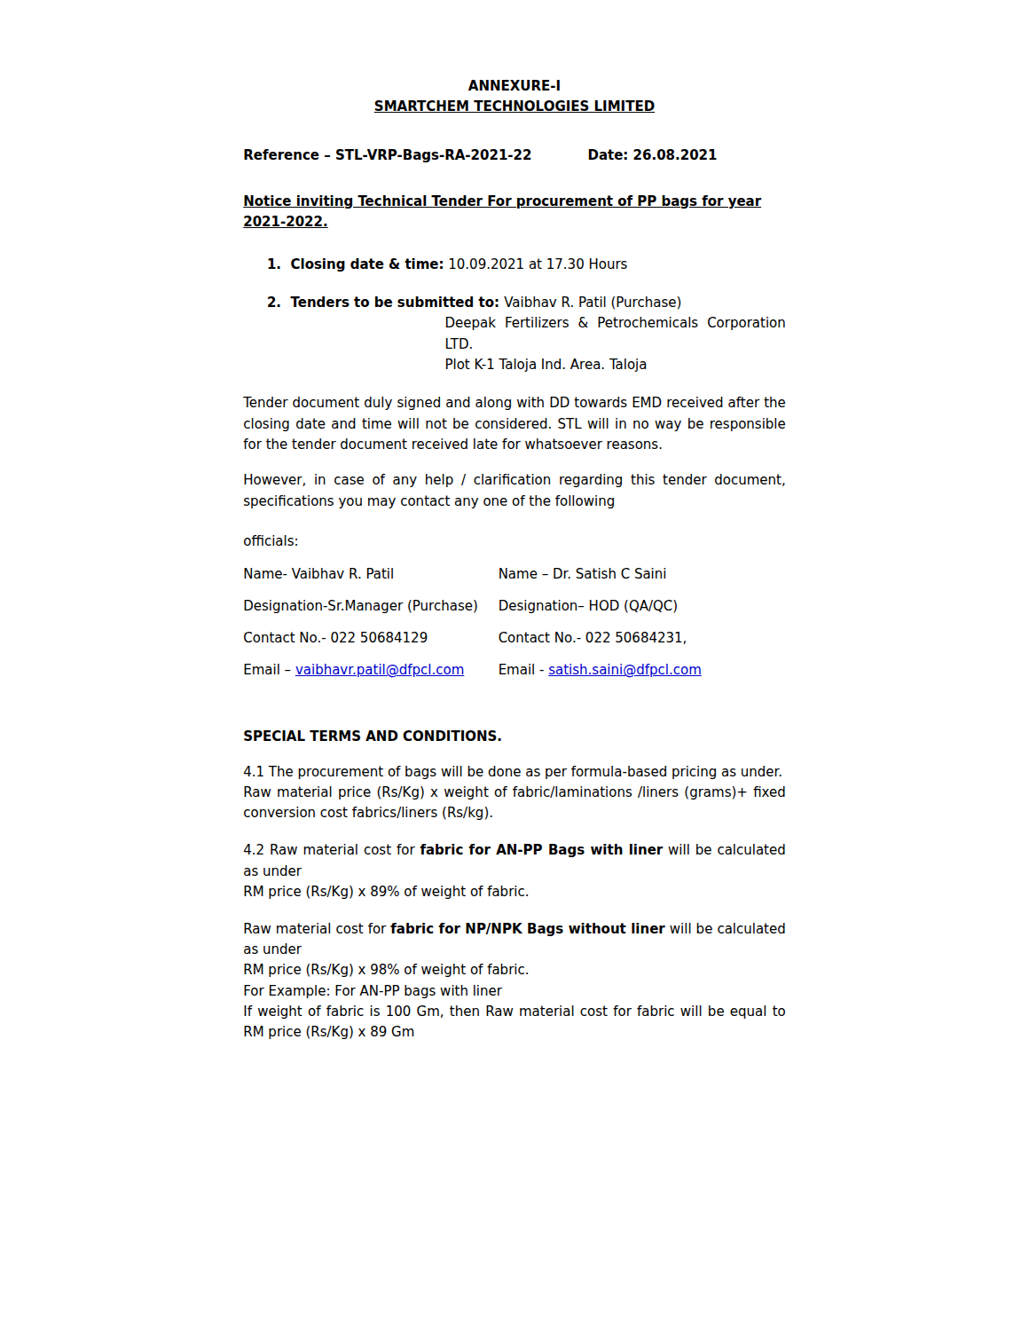ANNEXURE-I
SMARTCHEM TECHNOLOGIES LIMITED
Reference – STL-VRP-Bags-RA-2021-22 Date: 26.08.2021
Notice inviting Technical Tender For procurement of PP bags for year 2021-2022.
Closing date & time: 10.09.2021 at 17.30 Hours
Tenders to be submitted to: Vaibhav R. Patil (Purchase)
Deepak Fertilizers & Petrochemicals Corporation LTD.
Plot K-1 Taloja Ind. Area. Taloja
Tender document duly signed and along with DD towards EMD received after the closing date and time will not be considered. STL will in no way be responsible for the tender document received late for whatsoever reasons.
However, in case of any help / clarification regarding this tender document, specifications you may contact any one of the following
officials:
| Name- Vaibhav R. Patil | Name – Dr. Satish C Saini |
| Designation-Sr.Manager (Purchase) | Designation– HOD (QA/QC) |
| Contact No.- 022 50684129 | Contact No.- 022 50684231, |
| Email – vaibhavr.patil@dfpcl.com | Email - satish.saini@dfpcl.com |
SPECIAL TERMS AND CONDITIONS.
4.1 The procurement of bags will be done as per formula-based pricing as under.
Raw material price (Rs/Kg) x weight of fabric/laminations /liners (grams)+ fixed conversion cost fabrics/liners (Rs/kg).
4.2 Raw material cost for fabric for AN-PP Bags with liner will be calculated as under
RM price (Rs/Kg) x 89% of weight of fabric.
Raw material cost for fabric for NP/NPK Bags without liner will be calculated as under
RM price (Rs/Kg) x 98% of weight of fabric.
For Example: For AN-PP bags with liner
If weight of fabric is 100 Gm, then Raw material cost for fabric will be equal to RM price (Rs/Kg) x 89 Gm